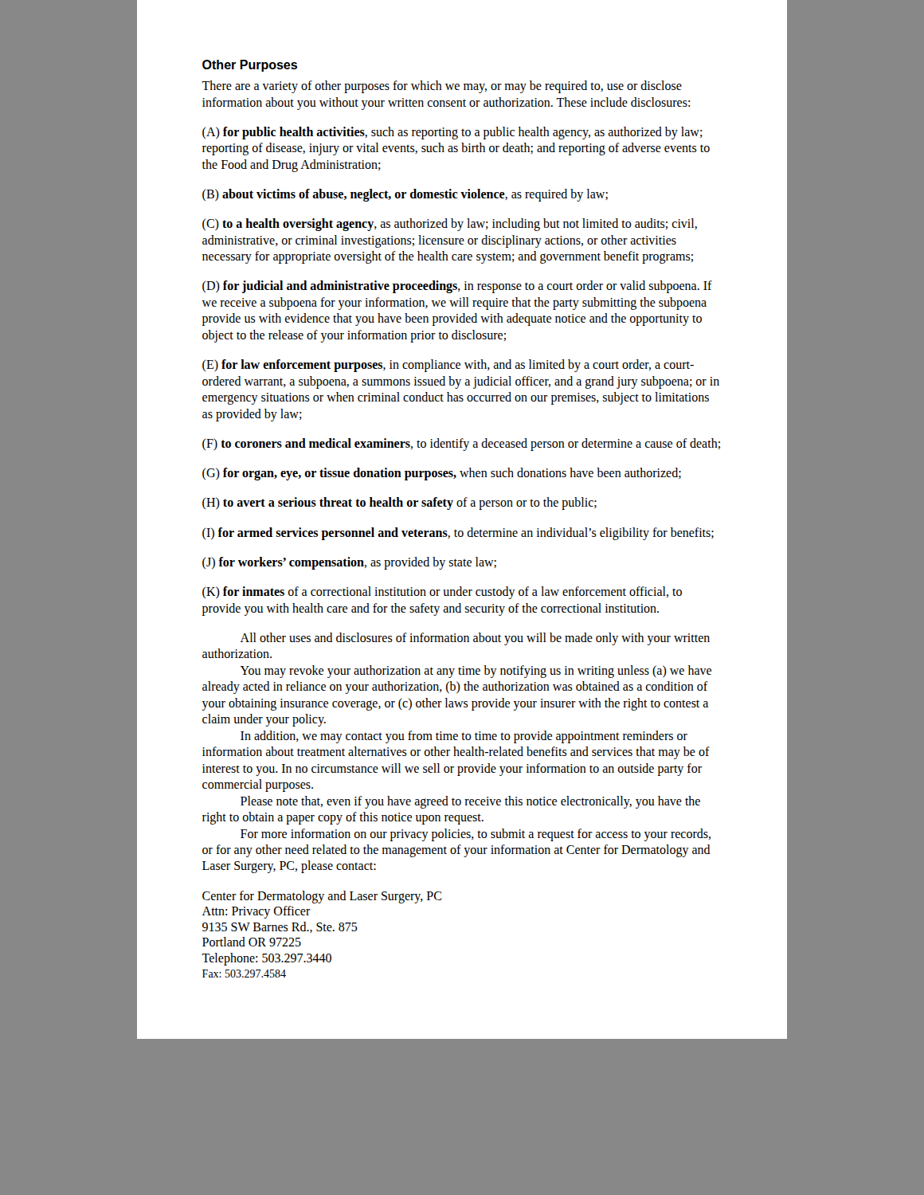Other Purposes
There are a variety of other purposes for which we may, or may be required to, use or disclose information about you without your written consent or authorization. These include disclosures:
(A) for public health activities, such as reporting to a public health agency, as authorized by law; reporting of disease, injury or vital events, such as birth or death; and reporting of adverse events to the Food and Drug Administration;
(B) about victims of abuse, neglect, or domestic violence, as required by law;
(C) to a health oversight agency, as authorized by law; including but not limited to audits; civil, administrative, or criminal investigations; licensure or disciplinary actions, or other activities necessary for appropriate oversight of the health care system; and government benefit programs;
(D) for judicial and administrative proceedings, in response to a court order or valid subpoena. If we receive a subpoena for your information, we will require that the party submitting the subpoena provide us with evidence that you have been provided with adequate notice and the opportunity to object to the release of your information prior to disclosure;
(E) for law enforcement purposes, in compliance with, and as limited by a court order, a court-ordered warrant, a subpoena, a summons issued by a judicial officer, and a grand jury subpoena; or in emergency situations or when criminal conduct has occurred on our premises, subject to limitations as provided by law;
(F) to coroners and medical examiners, to identify a deceased person or determine a cause of death;
(G) for organ, eye, or tissue donation purposes, when such donations have been authorized;
(H) to avert a serious threat to health or safety of a person or to the public;
(I) for armed services personnel and veterans, to determine an individual’s eligibility for benefits;
(J) for workers’ compensation, as provided by state law;
(K) for inmates of a correctional institution or under custody of a law enforcement official, to provide you with health care and for the safety and security of the correctional institution.
All other uses and disclosures of information about you will be made only with your written authorization.
You may revoke your authorization at any time by notifying us in writing unless (a) we have already acted in reliance on your authorization, (b) the authorization was obtained as a condition of your obtaining insurance coverage, or (c) other laws provide your insurer with the right to contest a claim under your policy.
In addition, we may contact you from time to time to provide appointment reminders or information about treatment alternatives or other health-related benefits and services that may be of interest to you. In no circumstance will we sell or provide your information to an outside party for commercial purposes.
Please note that, even if you have agreed to receive this notice electronically, you have the right to obtain a paper copy of this notice upon request.
For more information on our privacy policies, to submit a request for access to your records, or for any other need related to the management of your information at Center for Dermatology and Laser Surgery, PC, please contact:
Center for Dermatology and Laser Surgery, PC
Attn: Privacy Officer
9135 SW Barnes Rd., Ste. 875
Portland OR 97225
Telephone: 503.297.3440
Fax: 503.297.4584